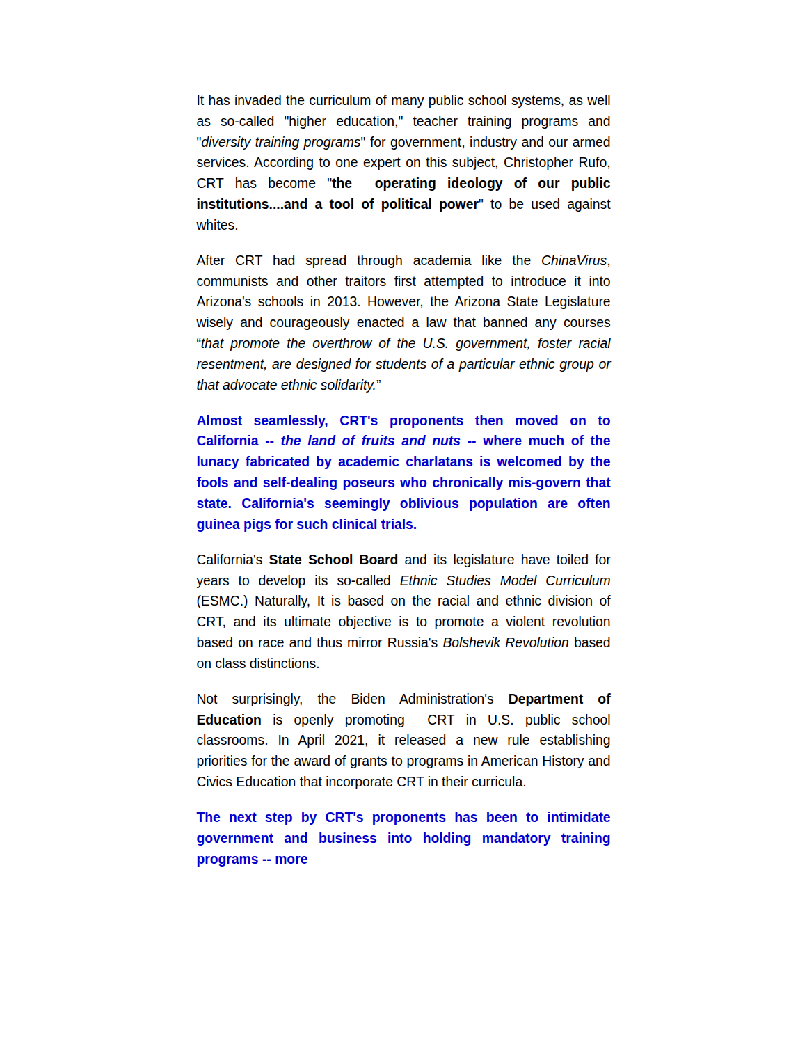It has invaded the curriculum of many public school systems, as well as so-called "higher education," teacher training programs and "diversity training programs" for government, industry and our armed services. According to one expert on this subject, Christopher Rufo, CRT has become "the operating ideology of our public institutions....and a tool of political power" to be used against whites.
After CRT had spread through academia like the ChinaVirus, communists and other traitors first attempted to introduce it into Arizona's schools in 2013. However, the Arizona State Legislature wisely and courageously enacted a law that banned any courses “that promote the overthrow of the U.S. government, foster racial resentment, are designed for students of a particular ethnic group or that advocate ethnic solidarity.”
Almost seamlessly, CRT's proponents then moved on to California -- the land of fruits and nuts -- where much of the lunacy fabricated by academic charlatans is welcomed by the fools and self-dealing poseurs who chronically mis-govern that state. California's seemingly oblivious population are often guinea pigs for such clinical trials.
California's State School Board and its legislature have toiled for years to develop its so-called Ethnic Studies Model Curriculum (ESMC.) Naturally, It is based on the racial and ethnic division of CRT, and its ultimate objective is to promote a violent revolution based on race and thus mirror Russia's Bolshevik Revolution based on class distinctions.
Not surprisingly, the Biden Administration's Department of Education is openly promoting CRT in U.S. public school classrooms. In April 2021, it released a new rule establishing priorities for the award of grants to programs in American History and Civics Education that incorporate CRT in their curricula.
The next step by CRT's proponents has been to intimidate government and business into holding mandatory training programs -- more